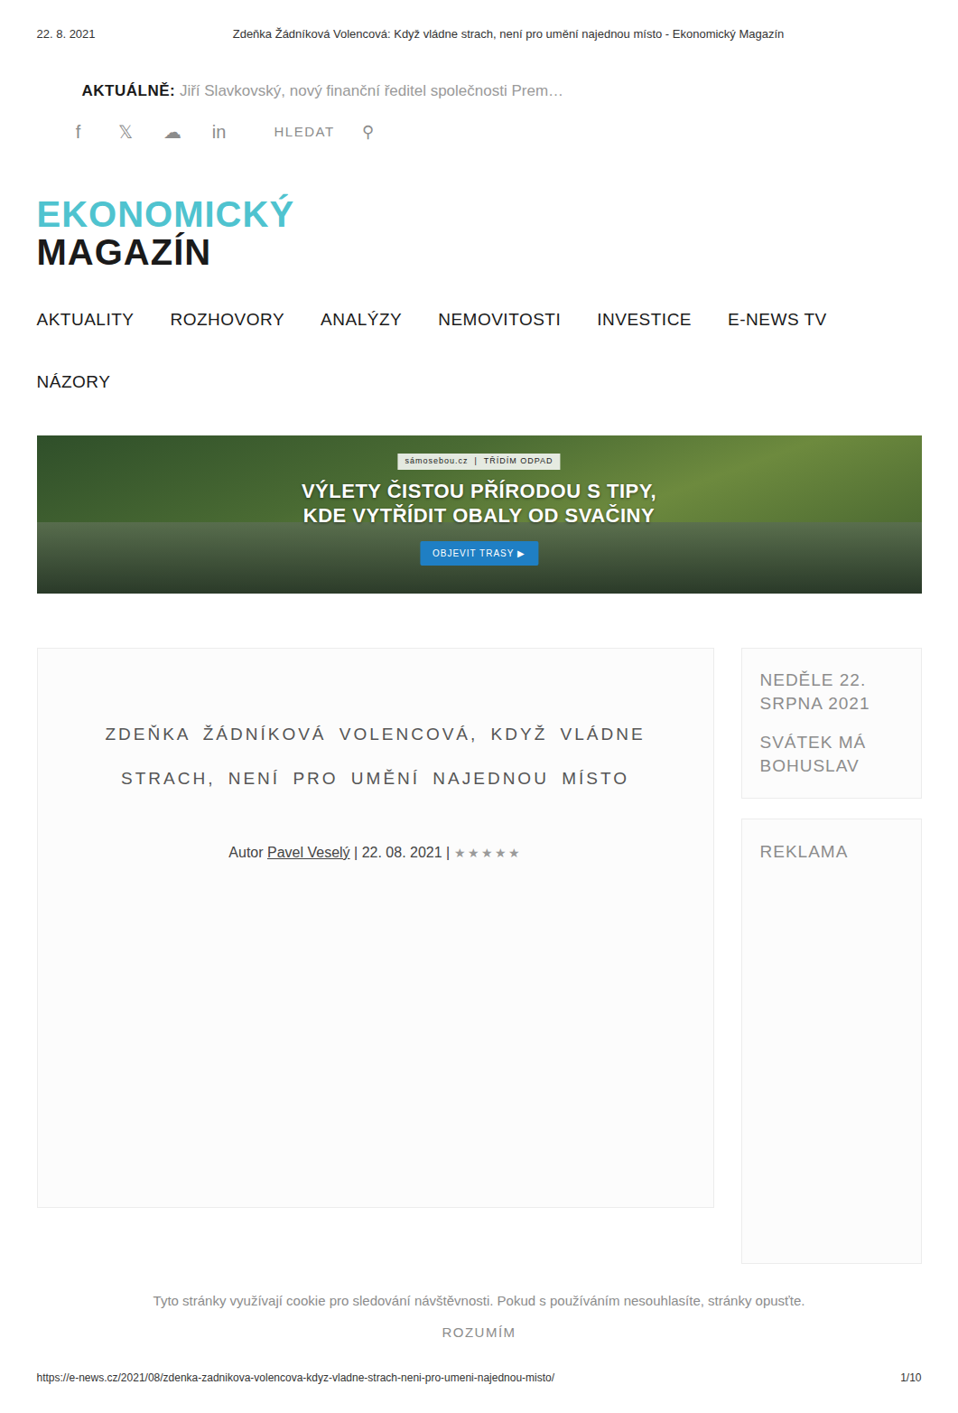22. 8. 2021 Zdeňka Žádníková Volencová: Když vládne strach, není pro umění najednou místo - Ekonomický Magazín
AKTUÁLNĚ: Jiří Slavkovský, nový finanční ředitel společnosti Prem…
f 𝕏 ☁ in HLEDAT ⚲
EKONOMICKÝ
MAGAZÍN
AKTUALITY
ROZHOVORY
ANALÝZY
NEMOVITOSTI
INVESTICE
E-NEWS TV
NÁZORY
sámosebou.cz | TŘÍDÍM ODPAD
VÝLETY ČISTOU PŘÍRODOU S TIPY,
KDE VYTŘÍDIT OBALY OD SVAČINY
OBJEVIT TRASY ▶
Zdeňka Žádníková Volencová, když vládne strach, není pro umění najednou místo
Autor Pavel Veselý | 22. 08. 2021 | ★★★★★
Neděle 22. srpna 2021
Svátek má Bohuslav
Reklama
Tyto stránky využívají cookie pro sledování návštěvnosti. Pokud s používáním nesouhlasíte, stránky opusťte. ROZUMÍM
https://e-news.cz/2021/08/zdenka-zadnikova-volencova-kdyz-vladne-strach-neni-pro-umeni-najednou-misto/ 1/10